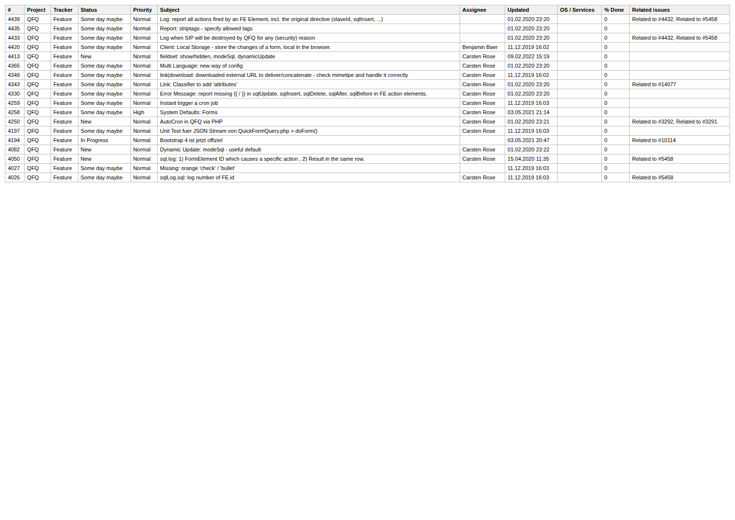| # | Project | Tracker | Status | Priority | Subject | Assignee | Updated | OS / Services | % Done | Related issues |
| --- | --- | --- | --- | --- | --- | --- | --- | --- | --- | --- |
| 4439 | QFQ | Feature | Some day maybe | Normal | Log: report all actions fired by an FE Element, incl. the original directive (slaveId, sqlInsert, ...) | | 01.02.2020 23:20 | | 0 | Related to #4432, Related to #5458 |
| 4435 | QFQ | Feature | Some day maybe | Normal | Report: striptags - specify allowed tags | | 01.02.2020 23:20 | | 0 | |
| 4433 | QFQ | Feature | Some day maybe | Normal | Log when SIP will be destroyed by QFQ for any (security) reason | | 01.02.2020 23:20 | | 0 | Related to #4432, Related to #5458 |
| 4420 | QFQ | Feature | Some day maybe | Normal | Client: Local Storage - store the changes of a form, local in the browser. | Benjamin Baer | 11.12.2019 16:02 | | 0 | |
| 4413 | QFQ | Feature | New | Normal | fieldset: show/hidden, modeSql, dynamicUpdate | Carsten Rose | 09.02.2022 15:19 | | 0 | |
| 4365 | QFQ | Feature | Some day maybe | Normal | Multi Language: new way of config | Carsten Rose | 01.02.2020 23:20 | | 0 | |
| 4349 | QFQ | Feature | Some day maybe | Normal | link/download: downloaded external URL to deliver/concatenate - check mimetipe and handle it correctly | Carsten Rose | 11.12.2019 16:02 | | 0 | |
| 4343 | QFQ | Feature | Some day maybe | Normal | Link: Classifier to add 'attributes' | Carsten Rose | 01.02.2020 23:20 | | 0 | Related to #14077 |
| 4330 | QFQ | Feature | Some day maybe | Normal | Error Message: report missing {{ / }} in sqlUpdate, sqlInsert, sqlDelete, sqlAfter, sqlBefore in FE action elements. | Carsten Rose | 01.02.2020 23:20 | | 0 | |
| 4259 | QFQ | Feature | Some day maybe | Normal | Instant trigger a cron job | Carsten Rose | 11.12.2019 16:03 | | 0 | |
| 4258 | QFQ | Feature | Some day maybe | High | System Defaults: Forms | Carsten Rose | 03.05.2021 21:14 | | 0 | |
| 4250 | QFQ | Feature | New | Normal | AutoCron in QFQ via PHP | Carsten Rose | 01.02.2020 23:21 | | 0 | Related to #3292, Related to #3291 |
| 4197 | QFQ | Feature | Some day maybe | Normal | Unit Test fuer JSON Stream von QuickFormQuery.php > doForm() | Carsten Rose | 11.12.2019 16:03 | | 0 | |
| 4194 | QFQ | Feature | In Progress | Normal | Bootstrap 4 ist jetzt offiziel | | 03.05.2021 20:47 | | 0 | Related to #10114 |
| 4082 | QFQ | Feature | New | Normal | Dynamic Update: modeSql - useful default | Carsten Rose | 01.02.2020 23:22 | | 0 | |
| 4050 | QFQ | Feature | New | Normal | sql.log: 1) FormElement ID which causes a specific action , 2) Result in the same row. | Carsten Rose | 15.04.2020 11:35 | | 0 | Related to #5458 |
| 4027 | QFQ | Feature | Some day maybe | Normal | Missing: orange 'check' / 'bullet' | | 11.12.2019 16:03 | | 0 | |
| 4026 | QFQ | Feature | Some day maybe | Normal | sqlLog.sql: log number of FE.id | Carsten Rose | 11.12.2019 16:03 | | 0 | Related to #5458 |